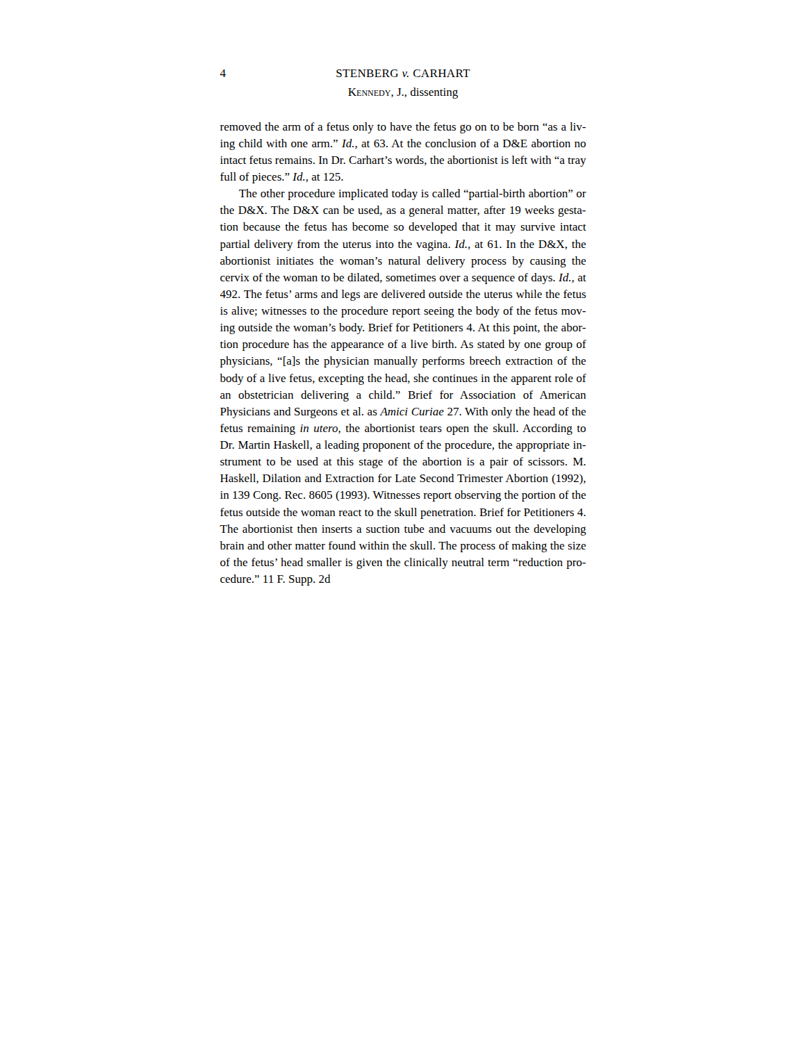4 STENBERG v. CARHART
Kennedy, J., dissenting
removed the arm of a fetus only to have the fetus go on to be born “as a living child with one arm.” Id., at 63. At the conclusion of a D&E abortion no intact fetus remains. In Dr. Carhart’s words, the abortionist is left with “a tray full of pieces.” Id., at 125.
The other procedure implicated today is called “partial-birth abortion” or the D&X. The D&X can be used, as a general matter, after 19 weeks gestation because the fetus has become so developed that it may survive intact partial delivery from the uterus into the vagina. Id., at 61. In the D&X, the abortionist initiates the woman’s natural delivery process by causing the cervix of the woman to be dilated, sometimes over a sequence of days. Id., at 492. The fetus’ arms and legs are delivered outside the uterus while the fetus is alive; witnesses to the procedure report seeing the body of the fetus moving outside the woman’s body. Brief for Petitioners 4. At this point, the abortion procedure has the appearance of a live birth. As stated by one group of physicians, “[a]s the physician manually performs breech extraction of the body of a live fetus, excepting the head, she continues in the apparent role of an obstetrician delivering a child.” Brief for Association of American Physicians and Surgeons et al. as Amici Curiae 27. With only the head of the fetus remaining in utero, the abortionist tears open the skull. According to Dr. Martin Haskell, a leading proponent of the procedure, the appropriate instrument to be used at this stage of the abortion is a pair of scissors. M. Haskell, Dilation and Extraction for Late Second Trimester Abortion (1992), in 139 Cong. Rec. 8605 (1993). Witnesses report observing the portion of the fetus outside the woman react to the skull penetration. Brief for Petitioners 4. The abortionist then inserts a suction tube and vacuums out the developing brain and other matter found within the skull. The process of making the size of the fetus’ head smaller is given the clinically neutral term “reduction procedure.” 11 F. Supp. 2d